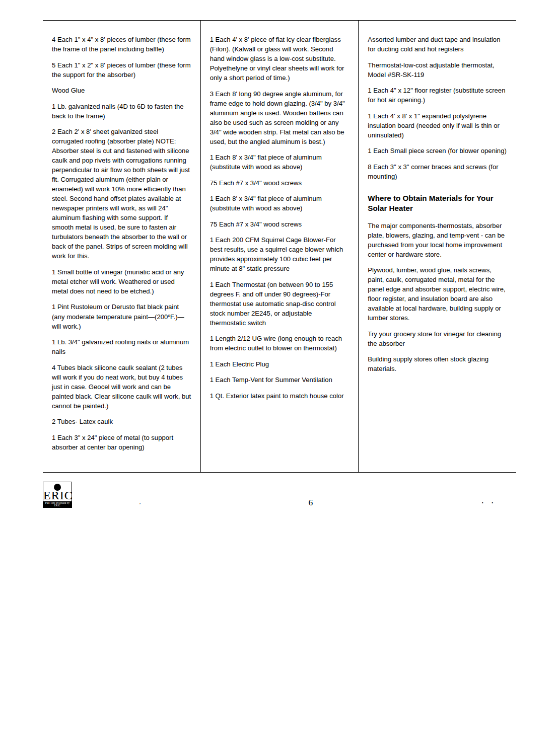4 Each 1" x 4" x 8' pieces of lumber (these form the frame of the panel including baffle)
5 Each 1" x 2" x 8' pieces of lumber (these form the support for the absorber)
Wood Glue
1 Lb. galvanized nails (4D to 6D to fasten the back to the frame)
2 Each 2' x 8' sheet galvanized steel corrugated roofing (absorber plate) NOTE: Absorber steel is cut and fastened with silicone caulk and pop rivets with corrugations running perpendicular to air flow so both sheets will just fit. Corrugated aluminum (either plain or enameled) will work 10% more efficiently than steel. Second hand offset plates available at newspaper printers will work, as will 24" aluminum flashing with some support. If smooth metal is used, be sure to fasten air turbulators beneath the absorber to the wall or back of the panel. Strips of screen molding will work for this.
1 Small bottle of vinegar (muriatic acid or any metal etcher will work. Weathered or used metal does not need to be etched.)
1 Pint Rustoleum or Derusto flat black paint (any moderate temperature paint—(200ºF.)—will work.)
1 Lb. 3/4" galvanized roofing nails or aluminum nails
4 Tubes black silicone caulk sealant (2 tubes will work if you do neat work, but buy 4 tubes just in case. Geocel will work and can be painted black. Clear silicone caulk will work, but cannot be painted.)
2 Tubes· Latex caulk
1 Each 3" x 24" piece of metal (to support absorber at center bar opening)
1 Each 4' x 8' piece of flat icy clear fiberglass (Filon). (Kalwall or glass will work. Second hand window glass is a low-cost substitute. Polyethelyne or vinyl clear sheets will work for only a short period of time.)
3 Each 8' long 90 degree angle aluminum, for frame edge to hold down glazing. (3/4" by 3/4" aluminum angle is used. Wooden battens can also be used such as screen molding or any 3/4" wide wooden strip. Flat metal can also be used, but the angled aluminum is best.)
1 Each 8' x 3/4" flat piece of aluminum (substitute with wood as above)
75 Each #7 x 3/4" wood screws
1 Each 8' x 3/4" flat piece of aluminum (substitute with wood as above)
75 Each #7 x 3/4" wood screws
1 Each 200 CFM Squirrel Cage Blower-For best results, use a squirrel cage blower which provides approximately 100 cubic feet per minute at 8" static pressure
1 Each Thermostat (on between 90 to 155 degrees F. and off under 90 degrees)-For thermostat use automatic snap-disc control stock number 2E245, or adjustable thermostatic switch
1 Length 2/12 UG wire (long enough to reach from electric outlet to blower on thermostat)
1 Each Electric Plug
1 Each Temp-Vent for Summer Ventilation
1 Qt. Exterior latex paint to match house color
Assorted lumber and duct tape and insulation for ducting cold and hot registers
Thermostat-low-cost adjustable thermostat, Model #SR-SK-119
1 Each 4" x 12" floor register (substitute screen for hot air opening.)
1 Each 4' x 8' x 1" expanded polystyrene insulation board (needed only if wall is thin or uninsulated)
1 Each Small piece screen (for blower opening)
8 Each 3" x 3" corner braces and screws (for mounting)
Where to Obtain Materials for Your Solar Heater
The major components-thermostats, absorber plate, blowers, glazing, and temp-vent - can be purchased from your local home improvement center or hardware store.
Plywood, lumber, wood glue, nails screws, paint, caulk, corrugated metal, metal for the panel edge and absorber support, electric wire, floor register, and insulation board are also available at local hardware, building supply or lumber stores.
Try your grocery store for vinegar for cleaning the absorber
Building supply stores often stock glazing materials.
ERIC Full Text Provided by ERIC
′
6
· ·